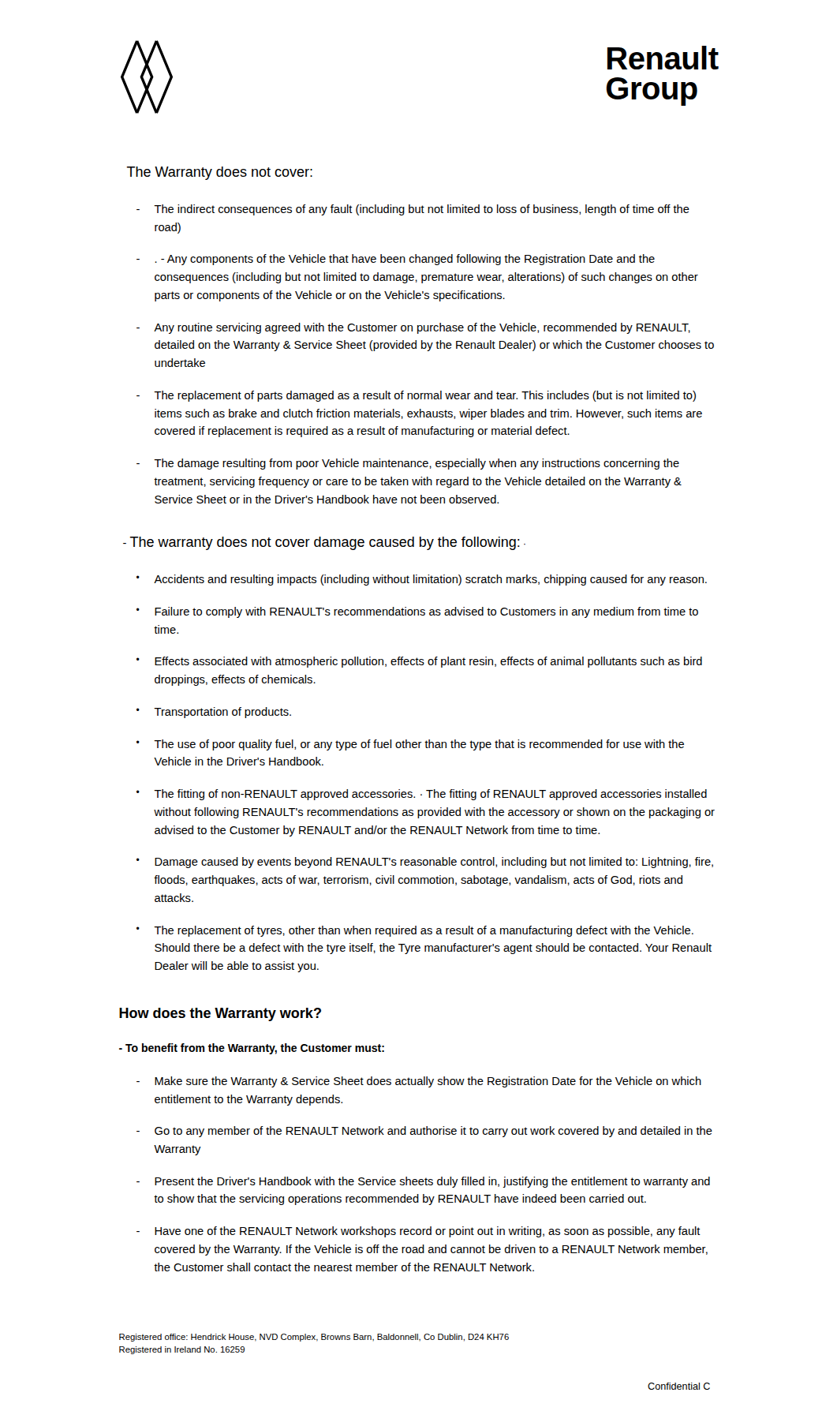Renault
Group
The Warranty does not cover:
The indirect consequences of any fault (including but not limited to loss of business, length of time off the road)
. - Any components of the Vehicle that have been changed following the Registration Date and the consequences (including but not limited to damage, premature wear, alterations) of such changes on other parts or components of the Vehicle or on the Vehicle's specifications.
Any routine servicing agreed with the Customer on purchase of the Vehicle, recommended by RENAULT, detailed on the Warranty & Service Sheet (provided by the Renault Dealer) or which the Customer chooses to undertake
The replacement of parts damaged as a result of normal wear and tear. This includes (but is not limited to) items such as brake and clutch friction materials, exhausts, wiper blades and trim. However, such items are covered if replacement is required as a result of manufacturing or material defect.
The damage resulting from poor Vehicle maintenance, especially when any instructions concerning the treatment, servicing frequency or care to be taken with regard to the Vehicle detailed on the Warranty & Service Sheet or in the Driver's Handbook have not been observed.
- The warranty does not cover damage caused by the following: ·
Accidents and resulting impacts (including without limitation) scratch marks, chipping caused for any reason.
Failure to comply with RENAULT's recommendations as advised to Customers in any medium from time to time.
Effects associated with atmospheric pollution, effects of plant resin, effects of animal pollutants such as bird droppings, effects of chemicals.
Transportation of products.
The use of poor quality fuel, or any type of fuel other than the type that is recommended for use with the Vehicle in the Driver's Handbook.
The fitting of non-RENAULT approved accessories. · The fitting of RENAULT approved accessories installed without following RENAULT's recommendations as provided with the accessory or shown on the packaging or advised to the Customer by RENAULT and/or the RENAULT Network from time to time.
Damage caused by events beyond RENAULT's reasonable control, including but not limited to: Lightning, fire, floods, earthquakes, acts of war, terrorism, civil commotion, sabotage, vandalism, acts of God, riots and attacks.
The replacement of tyres, other than when required as a result of a manufacturing defect with the Vehicle. Should there be a defect with the tyre itself, the Tyre manufacturer's agent should be contacted. Your Renault Dealer will be able to assist you.
How does the Warranty work?
- To benefit from the Warranty, the Customer must:
Make sure the Warranty & Service Sheet does actually show the Registration Date for the Vehicle on which entitlement to the Warranty depends.
Go to any member of the RENAULT Network and authorise it to carry out work covered by and detailed in the Warranty
Present the Driver's Handbook with the Service sheets duly filled in, justifying the entitlement to warranty and to show that the servicing operations recommended by RENAULT have indeed been carried out.
Have one of the RENAULT Network workshops record or point out in writing, as soon as possible, any fault covered by the Warranty. If the Vehicle is off the road and cannot be driven to a RENAULT Network member, the Customer shall contact the nearest member of the RENAULT Network.
Registered office: Hendrick House, NVD Complex, Browns Barn, Baldonnell, Co Dublin, D24 KH76
Registered in Ireland No. 16259
Confidential C